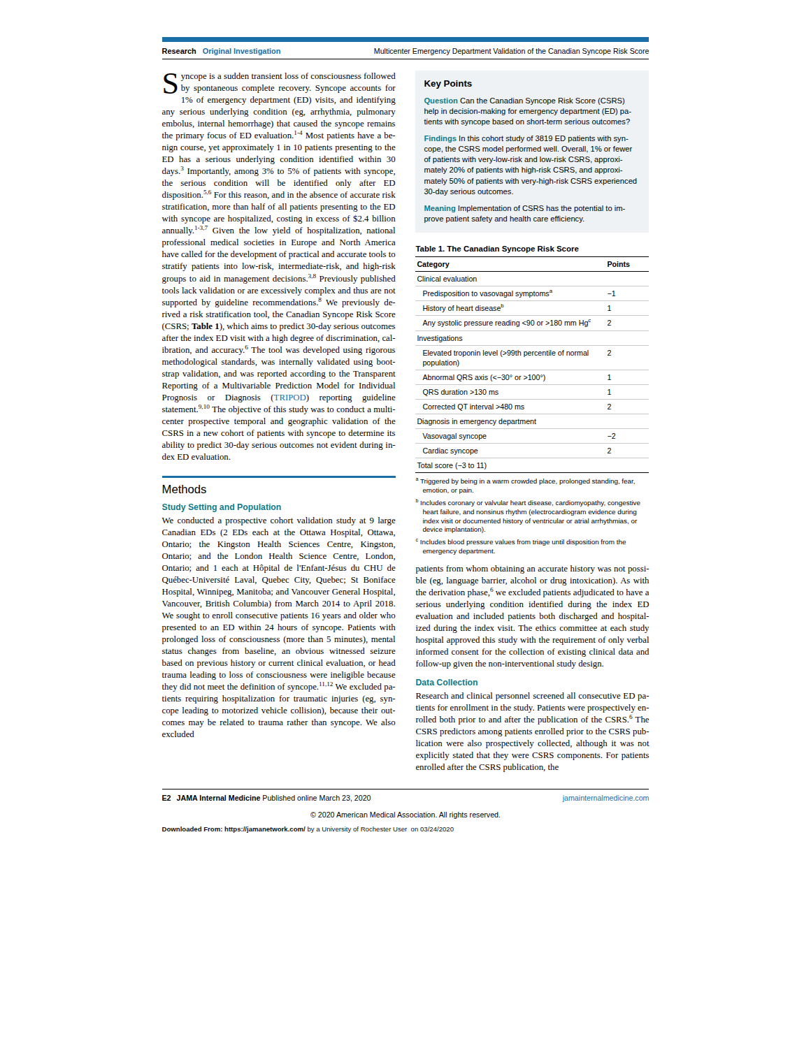Research Original Investigation
Multicenter Emergency Department Validation of the Canadian Syncope Risk Score
Syncope is a sudden transient loss of consciousness followed by spontaneous complete recovery. Syncope accounts for 1% of emergency department (ED) visits, and identifying any serious underlying condition (eg, arrhythmia, pulmonary embolus, internal hemorrhage) that caused the syncope remains the primary focus of ED evaluation.1-4 Most patients have a benign course, yet approximately 1 in 10 patients presenting to the ED has a serious underlying condition identified within 30 days.3 Importantly, among 3% to 5% of patients with syncope, the serious condition will be identified only after ED disposition.5,6 For this reason, and in the absence of accurate risk stratification, more than half of all patients presenting to the ED with syncope are hospitalized, costing in excess of $2.4 billion annually.1-3,7 Given the low yield of hospitalization, national professional medical societies in Europe and North America have called for the development of practical and accurate tools to stratify patients into low-risk, intermediate-risk, and high-risk groups to aid in management decisions.3,8 Previously published tools lack validation or are excessively complex and thus are not supported by guideline recommendations.8 We previously derived a risk stratification tool, the Canadian Syncope Risk Score (CSRS; Table 1), which aims to predict 30-day serious outcomes after the index ED visit with a high degree of discrimination, calibration, and accuracy.6 The tool was developed using rigorous methodological standards, was internally validated using bootstrap validation, and was reported according to the Transparent Reporting of a Multivariable Prediction Model for Individual Prognosis or Diagnosis (TRIPOD) reporting guideline statement.9,10 The objective of this study was to conduct a multicenter prospective temporal and geographic validation of the CSRS in a new cohort of patients with syncope to determine its ability to predict 30-day serious outcomes not evident during index ED evaluation.
Methods
Study Setting and Population
We conducted a prospective cohort validation study at 9 large Canadian EDs (2 EDs each at the Ottawa Hospital, Ottawa, Ontario; the Kingston Health Sciences Centre, Kingston, Ontario; and the London Health Science Centre, London, Ontario; and 1 each at Hôpital de l'Enfant-Jésus du CHU de Québec-Université Laval, Quebec City, Quebec; St Boniface Hospital, Winnipeg, Manitoba; and Vancouver General Hospital, Vancouver, British Columbia) from March 2014 to April 2018. We sought to enroll consecutive patients 16 years and older who presented to an ED within 24 hours of syncope. Patients with prolonged loss of consciousness (more than 5 minutes), mental status changes from baseline, an obvious witnessed seizure based on previous history or current clinical evaluation, or head trauma leading to loss of consciousness were ineligible because they did not meet the definition of syncope.11,12 We excluded patients requiring hospitalization for traumatic injuries (eg, syncope leading to motorized vehicle collision), because their outcomes may be related to trauma rather than syncope. We also excluded
Key Points
Question Can the Canadian Syncope Risk Score (CSRS) help in decision-making for emergency department (ED) patients with syncope based on short-term serious outcomes?
Findings In this cohort study of 3819 ED patients with syncope, the CSRS model performed well. Overall, 1% or fewer of patients with very-low-risk and low-risk CSRS, approximately 20% of patients with high-risk CSRS, and approximately 50% of patients with very-high-risk CSRS experienced 30-day serious outcomes.
Meaning Implementation of CSRS has the potential to improve patient safety and health care efficiency.
Table 1. The Canadian Syncope Risk Score
| Category | Points |
| --- | --- |
| Clinical evaluation | |
| Predisposition to vasovagal symptoms a | −1 |
| History of heart disease b | 1 |
| Any systolic pressure reading <90 or >180 mm Hg c | 2 |
| Investigations | |
| Elevated troponin level (>99th percentile of normal population) | 2 |
| Abnormal QRS axis (<−30° or >100°) | 1 |
| QRS duration >130 ms | 1 |
| Corrected QT interval >480 ms | 2 |
| Diagnosis in emergency department | |
| Vasovagal syncope | −2 |
| Cardiac syncope | 2 |
| Total score (−3 to 11) | |
a Triggered by being in a warm crowded place, prolonged standing, fear, emotion, or pain.
b Includes coronary or valvular heart disease, cardiomyopathy, congestive heart failure, and nonsinus rhythm (electrocardiogram evidence during index visit or documented history of ventricular or atrial arrhythmias, or device implantation).
c Includes blood pressure values from triage until disposition from the emergency department.
patients from whom obtaining an accurate history was not possible (eg, language barrier, alcohol or drug intoxication). As with the derivation phase,6 we excluded patients adjudicated to have a serious underlying condition identified during the index ED evaluation and included patients both discharged and hospitalized during the index visit. The ethics committee at each study hospital approved this study with the requirement of only verbal informed consent for the collection of existing clinical data and follow-up given the non-interventional study design.
Data Collection
Research and clinical personnel screened all consecutive ED patients for enrollment in the study. Patients were prospectively enrolled both prior to and after the publication of the CSRS.6 The CSRS predictors among patients enrolled prior to the CSRS publication were also prospectively collected, although it was not explicitly stated that they were CSRS components. For patients enrolled after the CSRS publication, the
E2 JAMA Internal Medicine Published online March 23, 2020
jamainternalmedicine.com
© 2020 American Medical Association. All rights reserved.
Downloaded From: https://jamanetwork.com/ by a University of Rochester User on 03/24/2020